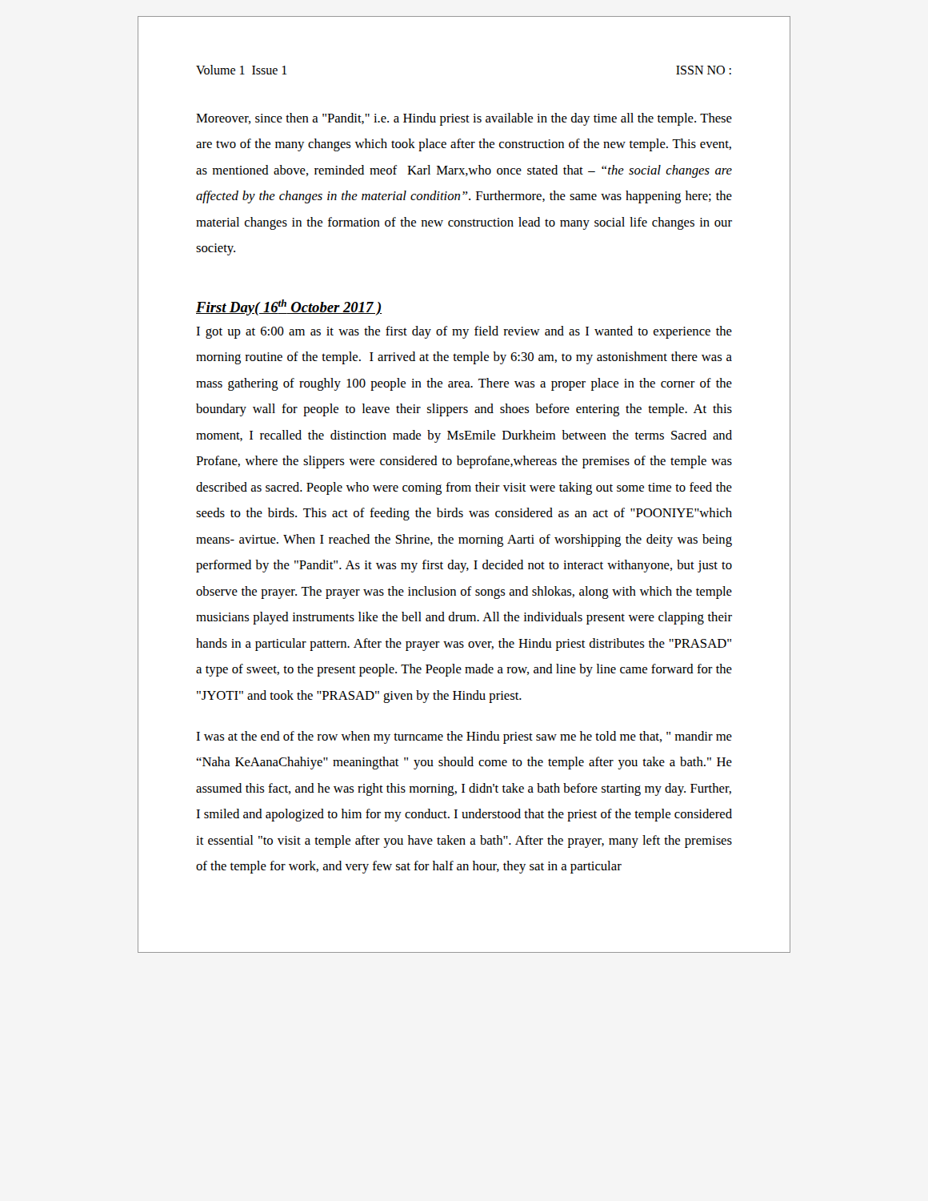Volume 1 Issue 1 ISSN NO :
Moreover, since then a "Pandit," i.e. a Hindu priest is available in the day time all the temple. These are two of the many changes which took place after the construction of the new temple. This event, as mentioned above, reminded meof Karl Marx,who once stated that – “the social changes are affected by the changes in the material condition”. Furthermore, the same was happening here; the material changes in the formation of the new construction lead to many social life changes in our society.
First Day( 16th October 2017 )
I got up at 6:00 am as it was the first day of my field review and as I wanted to experience the morning routine of the temple. I arrived at the temple by 6:30 am, to my astonishment there was a mass gathering of roughly 100 people in the area. There was a proper place in the corner of the boundary wall for people to leave their slippers and shoes before entering the temple. At this moment, I recalled the distinction made by MsEmile Durkheim between the terms Sacred and Profane, where the slippers were considered to beprofane,whereas the premises of the temple was described as sacred. People who were coming from their visit were taking out some time to feed the seeds to the birds. This act of feeding the birds was considered as an act of "POONIYE"which means- avirtue. When I reached the Shrine, the morning Aarti of worshipping the deity was being performed by the "Pandit". As it was my first day, I decided not to interact withanyone, but just to observe the prayer. The prayer was the inclusion of songs and shlokas, along with which the temple musicians played instruments like the bell and drum. All the individuals present were clapping their hands in a particular pattern. After the prayer was over, the Hindu priest distributes the "PRASAD" a type of sweet, to the present people. The People made a row, and line by line came forward for the "JYOTI" and took the "PRASAD" given by the Hindu priest.
I was at the end of the row when my turncame the Hindu priest saw me he told me that, " mandir me “Naha KeAanaChahiye" meaningthat " you should come to the temple after you take a bath." He assumed this fact, and he was right this morning, I didn't take a bath before starting my day. Further, I smiled and apologized to him for my conduct. I understood that the priest of the temple considered it essential "to visit a temple after you have taken a bath". After the prayer, many left the premises of the temple for work, and very few sat for half an hour, they sat in a particular